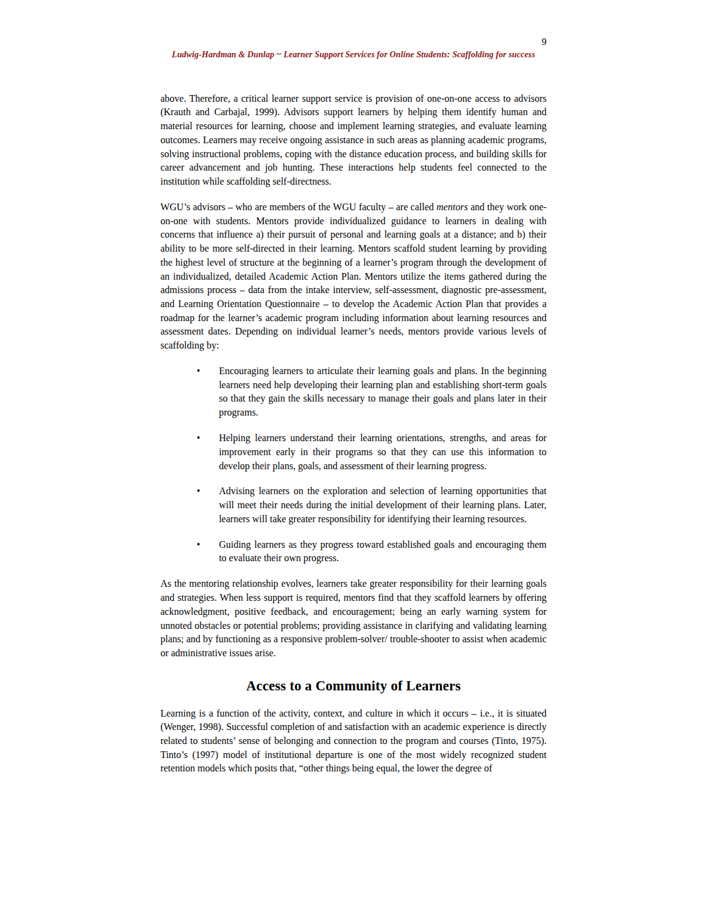9
Ludwig-Hardman & Dunlap ~ Learner Support Services for Online Students: Scaffolding for success
above. Therefore, a critical learner support service is provision of one-on-one access to advisors (Krauth and Carbajal, 1999). Advisors support learners by helping them identify human and material resources for learning, choose and implement learning strategies, and evaluate learning outcomes. Learners may receive ongoing assistance in such areas as planning academic programs, solving instructional problems, coping with the distance education process, and building skills for career advancement and job hunting. These interactions help students feel connected to the institution while scaffolding self-directness.
WGU’s advisors – who are members of the WGU faculty – are called mentors and they work one-on-one with students. Mentors provide individualized guidance to learners in dealing with concerns that influence a) their pursuit of personal and learning goals at a distance; and b) their ability to be more self-directed in their learning. Mentors scaffold student learning by providing the highest level of structure at the beginning of a learner’s program through the development of an individualized, detailed Academic Action Plan. Mentors utilize the items gathered during the admissions process – data from the intake interview, self-assessment, diagnostic pre-assessment, and Learning Orientation Questionnaire – to develop the Academic Action Plan that provides a roadmap for the learner’s academic program including information about learning resources and assessment dates. Depending on individual learner’s needs, mentors provide various levels of scaffolding by:
Encouraging learners to articulate their learning goals and plans. In the beginning learners need help developing their learning plan and establishing short-term goals so that they gain the skills necessary to manage their goals and plans later in their programs.
Helping learners understand their learning orientations, strengths, and areas for improvement early in their programs so that they can use this information to develop their plans, goals, and assessment of their learning progress.
Advising learners on the exploration and selection of learning opportunities that will meet their needs during the initial development of their learning plans. Later, learners will take greater responsibility for identifying their learning resources.
Guiding learners as they progress toward established goals and encouraging them to evaluate their own progress.
As the mentoring relationship evolves, learners take greater responsibility for their learning goals and strategies. When less support is required, mentors find that they scaffold learners by offering acknowledgment, positive feedback, and encouragement; being an early warning system for unnoted obstacles or potential problems; providing assistance in clarifying and validating learning plans; and by functioning as a responsive problem-solver/ trouble-shooter to assist when academic or administrative issues arise.
Access to a Community of Learners
Learning is a function of the activity, context, and culture in which it occurs – i.e., it is situated (Wenger, 1998). Successful completion of and satisfaction with an academic experience is directly related to students’ sense of belonging and connection to the program and courses (Tinto, 1975). Tinto’s (1997) model of institutional departure is one of the most widely recognized student retention models which posits that, “other things being equal, the lower the degree of